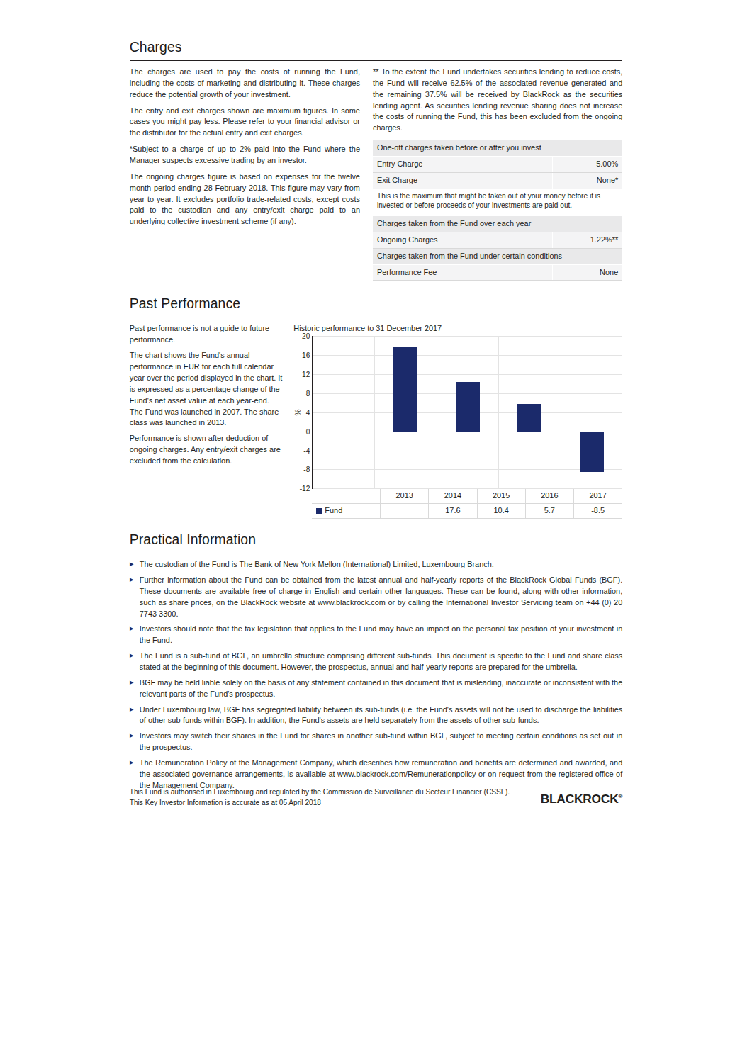Charges
The charges are used to pay the costs of running the Fund, including the costs of marketing and distributing it. These charges reduce the potential growth of your investment.
The entry and exit charges shown are maximum figures. In some cases you might pay less. Please refer to your financial advisor or the distributor for the actual entry and exit charges.
*Subject to a charge of up to 2% paid into the Fund where the Manager suspects excessive trading by an investor.
The ongoing charges figure is based on expenses for the twelve month period ending 28 February 2018. This figure may vary from year to year. It excludes portfolio trade-related costs, except costs paid to the custodian and any entry/exit charge paid to an underlying collective investment scheme (if any).
** To the extent the Fund undertakes securities lending to reduce costs, the Fund will receive 62.5% of the associated revenue generated and the remaining 37.5% will be received by BlackRock as the securities lending agent. As securities lending revenue sharing does not increase the costs of running the Fund, this has been excluded from the ongoing charges.
| One-off charges taken before or after you invest |
| --- |
| Entry Charge | 5.00% |
| Exit Charge | None* |
This is the maximum that might be taken out of your money before it is invested or before proceeds of your investments are paid out.
| Charges taken from the Fund over each year |
| --- |
| Ongoing Charges | 1.22%** |
| Charges taken from the Fund under certain conditions |
| Performance Fee | None |
Past Performance
Past performance is not a guide to future performance.
The chart shows the Fund's annual performance in EUR for each full calendar year over the period displayed in the chart. It is expressed as a percentage change of the Fund's net asset value at each year-end. The Fund was launched in 2007. The share class was launched in 2013.
Performance is shown after deduction of ongoing charges. Any entry/exit charges are excluded from the calculation.
Historic performance to 31 December 2017
%
20
16
12
8
4
0
-4
-8
-12
| | 2013 | 2014 | 2015 | 2016 | 2017 |
| Fund | | 17.6 | 10.4 | 5.7 | -8.5 |
Practical Information
The custodian of the Fund is The Bank of New York Mellon (International) Limited, Luxembourg Branch.
Further information about the Fund can be obtained from the latest annual and half-yearly reports of the BlackRock Global Funds (BGF). These documents are available free of charge in English and certain other languages. These can be found, along with other information, such as share prices, on the BlackRock website at www.blackrock.com or by calling the International Investor Servicing team on +44 (0) 20 7743 3300.
Investors should note that the tax legislation that applies to the Fund may have an impact on the personal tax position of your investment in the Fund.
The Fund is a sub-fund of BGF, an umbrella structure comprising different sub-funds. This document is specific to the Fund and share class stated at the beginning of this document. However, the prospectus, annual and half-yearly reports are prepared for the umbrella.
BGF may be held liable solely on the basis of any statement contained in this document that is misleading, inaccurate or inconsistent with the relevant parts of the Fund's prospectus.
Under Luxembourg law, BGF has segregated liability between its sub-funds (i.e. the Fund's assets will not be used to discharge the liabilities of other sub-funds within BGF). In addition, the Fund's assets are held separately from the assets of other sub-funds.
Investors may switch their shares in the Fund for shares in another sub-fund within BGF, subject to meeting certain conditions as set out in the prospectus.
The Remuneration Policy of the Management Company, which describes how remuneration and benefits are determined and awarded, and the associated governance arrangements, is available at www.blackrock.com/Remunerationpolicy or on request from the registered office of the Management Company.
This Fund is authorised in Luxembourg and regulated by the Commission de Surveillance du Secteur Financier (CSSF).
This Key Investor Information is accurate as at 05 April 2018
BLACKROCK®